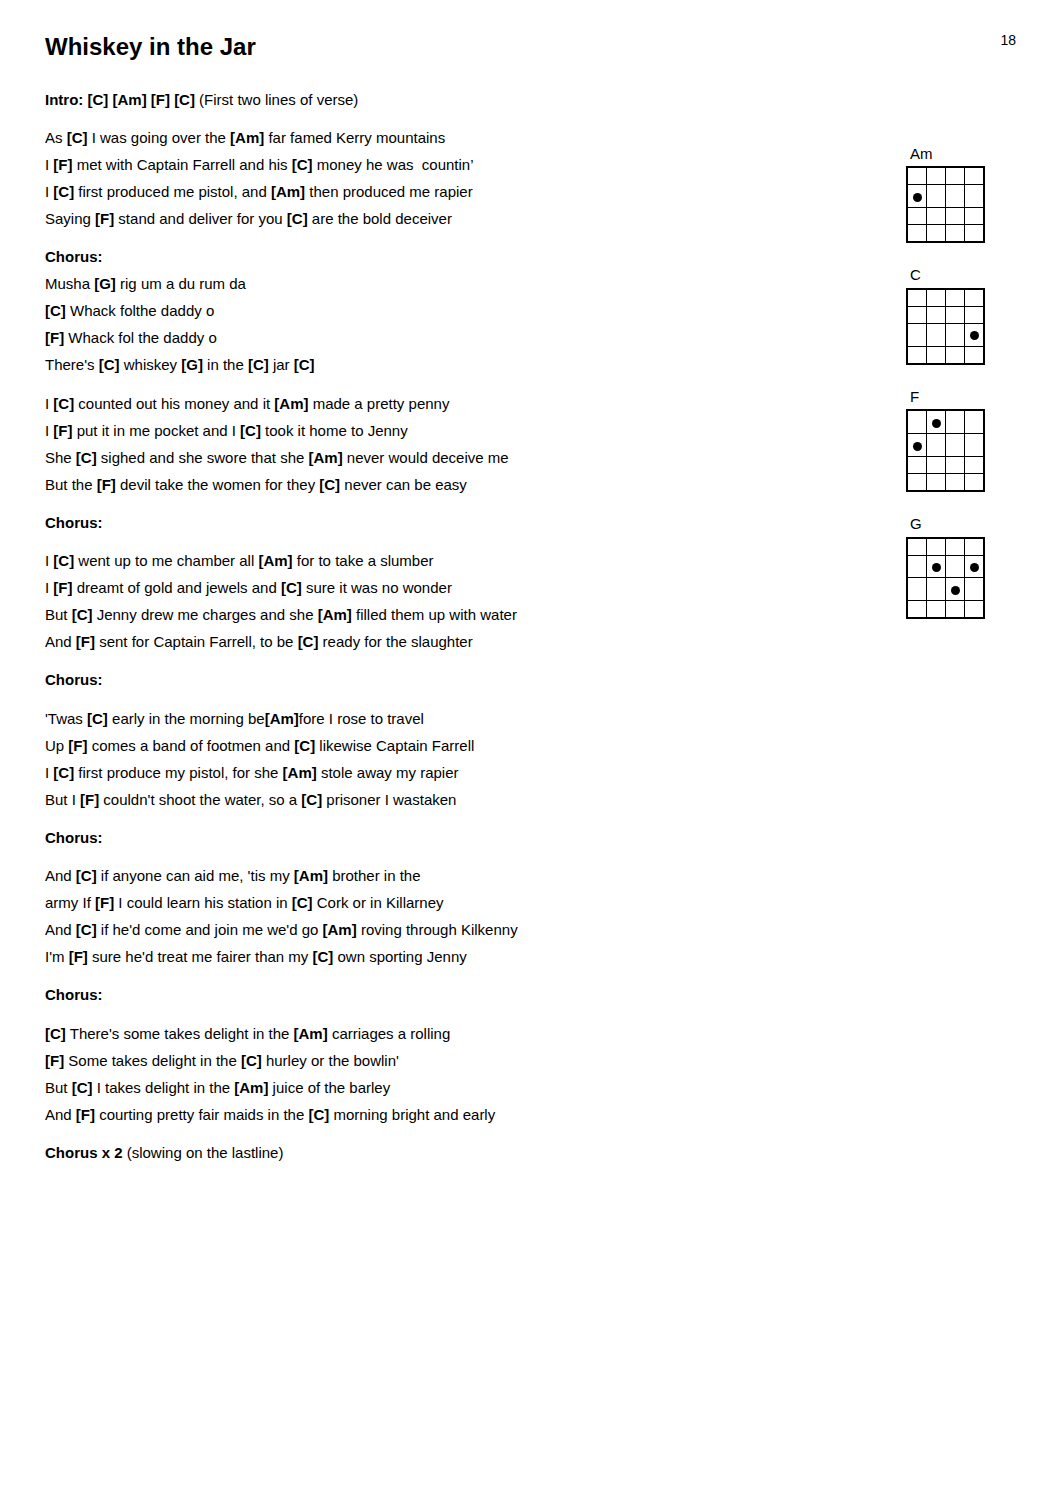18
Whiskey in the Jar
Am
C
F
G
Intro: [C] [Am] [F] [C] (First two lines of verse)
As [C] I was going over the [Am] far famed Kerry mountains
I [F] met with Captain Farrell and his [C] money he was countin’
I [C] first produced me pistol, and [Am] then produced me rapier
Saying [F] stand and deliver for you [C] are the bold deceiver
Chorus:
Musha [G] rig um a du rum da
[C] Whack folthe daddy o
[F] Whack fol the daddy o
There's [C] whiskey [G] in the [C] jar [C]
I [C] counted out his money and it [Am] made a pretty penny
I [F] put it in me pocket and I [C] took it home to Jenny
She [C] sighed and she swore that she [Am] never would deceive me
But the [F] devil take the women for they [C] never can be easy
Chorus:
I [C] went up to me chamber all [Am] for to take a slumber
I [F] dreamt of gold and jewels and [C] sure it was no wonder
But [C] Jenny drew me charges and she [Am] filled them up with water
And [F] sent for Captain Farrell, to be [C] ready for the slaughter
Chorus:
'Twas [C] early in the morning be[Am] fore I rose to travel
Up [F] comes a band of footmen and [C] likewise Captain Farrell
I [C] first produce my pistol, for she [Am] stole away my rapier
But I [F] couldn't shoot the water, so a [C] prisoner I wastaken
Chorus:
And [C] if anyone can aid me, 'tis my [Am] brother in the
army If [F] I could learn his station in [C] Cork or in Killarney
And [C] if he'd come and join me we'd go [Am] roving through Kilkenny
I'm [F] sure he'd treat me fairer than my [C] own sporting Jenny
Chorus:
[C] There's some takes delight in the [Am] carriages a rolling
[F] Some takes delight in the [C] hurley or the bowlin'
But [C] I takes delight in the [Am] juice of the barley
And [F] courting pretty fair maids in the [C] morning bright and early
Chorus x 2 (slowing on the lastline)